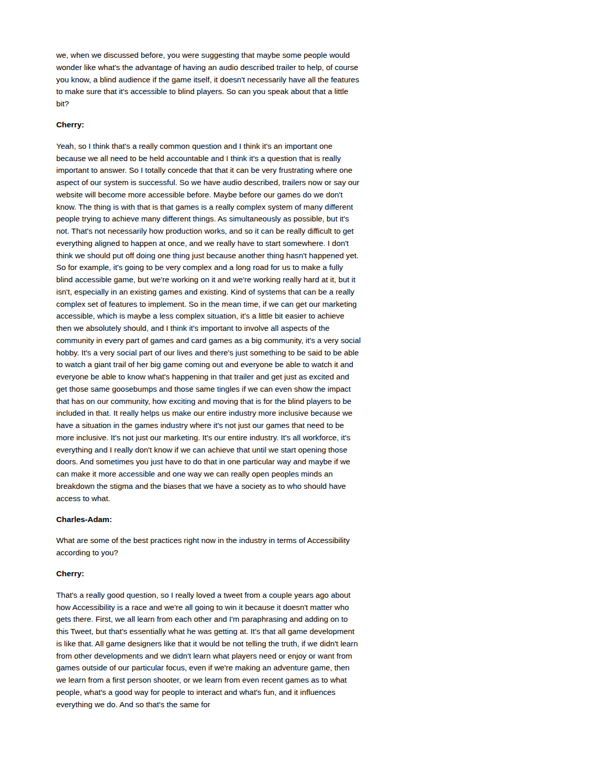we, when we discussed before, you were suggesting that maybe some people would wonder like what's the advantage of having an audio described trailer to help, of course you know, a blind audience if the game itself, it doesn't necessarily have all the features to make sure that it's accessible to blind players. So can you speak about that a little bit?
Cherry:
Yeah, so I think that's a really common question and I think it's an important one because we all need to be held accountable and I think it's a question that is really important to answer. So I totally concede that that it can be very frustrating where one aspect of our system is successful. So we have audio described, trailers now or say our website will become more accessible before. Maybe before our games do we don't know. The thing is with that is that games is a really complex system of many different people trying to achieve many different things. As simultaneously as possible, but it's not. That's not necessarily how production works, and so it can be really difficult to get everything aligned to happen at once, and we really have to start somewhere. I don't think we should put off doing one thing just because another thing hasn't happened yet. So for example, it's going to be very complex and a long road for us to make a fully blind accessible game, but we're working on it and we're working really hard at it, but it isn't, especially in an existing games and existing. Kind of systems that can be a really complex set of features to implement. So in the mean time, if we can get our marketing accessible, which is maybe a less complex situation, it's a little bit easier to achieve then we absolutely should, and I think it's important to involve all aspects of the community in every part of games and card games as a big community, it's a very social hobby. It's a very social part of our lives and there's just something to be said to be able to watch a giant trail of her big game coming out and everyone be able to watch it and everyone be able to know what's happening in that trailer and get just as excited and get those same goosebumps and those same tingles if we can even show the impact that has on our community, how exciting and moving that is for the blind players to be included in that. It really helps us make our entire industry more inclusive because we have a situation in the games industry where it's not just our games that need to be more inclusive. It's not just our marketing. It's our entire industry. It's all workforce, it's everything and I really don't know if we can achieve that until we start opening those doors. And sometimes you just have to do that in one particular way and maybe if we can make it more accessible and one way we can really open peoples minds an breakdown the stigma and the biases that we have a society as to who should have access to what.
Charles-Adam:
What are some of the best practices right now in the industry in terms of Accessibility according to you?
Cherry:
That's a really good question, so I really loved a tweet from a couple years ago about how Accessibility is a race and we're all going to win it because it doesn't matter who gets there. First, we all learn from each other and I'm paraphrasing and adding on to this Tweet, but that's essentially what he was getting at. It's that all game development is like that. All game designers like that it would be not telling the truth, if we didn't learn from other developments and we didn't learn what players need or enjoy or want from games outside of our particular focus, even if we're making an adventure game, then we learn from a first person shooter, or we learn from even recent games as to what people, what's a good way for people to interact and what's fun, and it influences everything we do. And so that's the same for